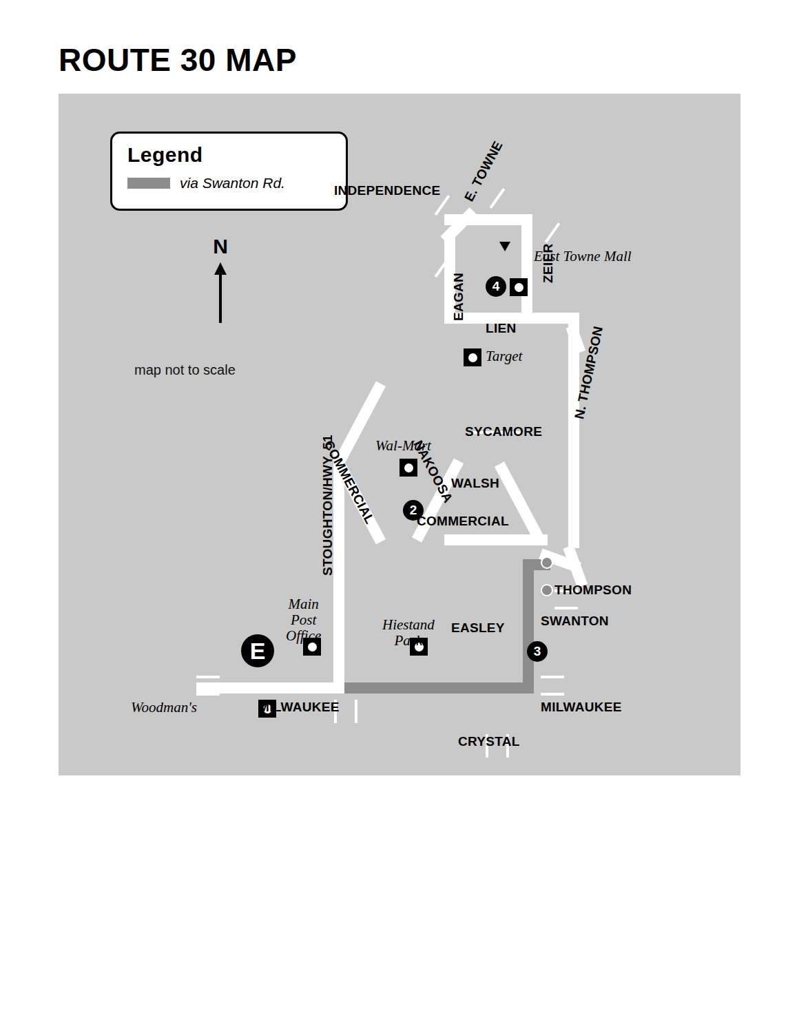ROUTE 30 MAP
Legend
via Swanton Rd.
N
map not to scale
2
3
4
E
INDEPENDENCE
E. TOWNE
EAGAN
ZEIER
LIEN
N. THOMPSON
SYCAMORE
NAKOOSA
WALSH
COMMERCIAL
COMMERCIAL
STOUGHTON/HWY. 51
THOMPSON
SWANTON
EASLEY
MILWAUKEE
MILWAUKEE
CRYSTAL
East Towne Mall
Target
Wal-Mart
Main
Post
Office
Hiestand
Park
Woodman's